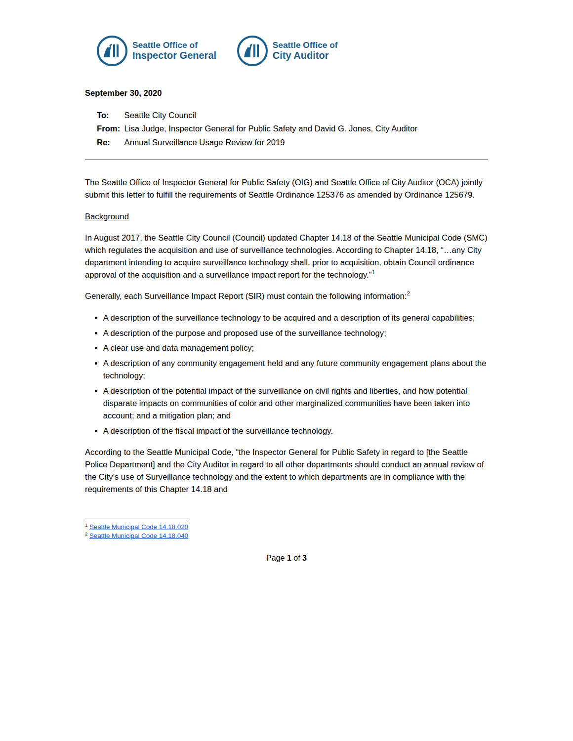Seattle Office of
Inspector General
Seattle Office of
City Auditor
September 30, 2020
| To: | Seattle City Council |
| From: | Lisa Judge, Inspector General for Public Safety and David G. Jones, City Auditor |
| Re: | Annual Surveillance Usage Review for 2019 |
The Seattle Office of Inspector General for Public Safety (OIG) and Seattle Office of City Auditor (OCA) jointly submit this letter to fulfill the requirements of Seattle Ordinance 125376 as amended by Ordinance 125679.
Background
In August 2017, the Seattle City Council (Council) updated Chapter 14.18 of the Seattle Municipal Code (SMC) which regulates the acquisition and use of surveillance technologies. According to Chapter 14.18, “…any City department intending to acquire surveillance technology shall, prior to acquisition, obtain Council ordinance approval of the acquisition and a surveillance impact report for the technology.”1
Generally, each Surveillance Impact Report (SIR) must contain the following information:2
A description of the surveillance technology to be acquired and a description of its general capabilities;
A description of the purpose and proposed use of the surveillance technology;
A clear use and data management policy;
A description of any community engagement held and any future community engagement plans about the technology;
A description of the potential impact of the surveillance on civil rights and liberties, and how potential disparate impacts on communities of color and other marginalized communities have been taken into account; and a mitigation plan; and
A description of the fiscal impact of the surveillance technology.
According to the Seattle Municipal Code, “the Inspector General for Public Safety in regard to [the Seattle Police Department] and the City Auditor in regard to all other departments should conduct an annual review of the City’s use of Surveillance technology and the extent to which departments are in compliance with the requirements of this Chapter 14.18 and
1 Seattle Municipal Code 14.18.020
2 Seattle Municipal Code 14.18.040
Page 1 of 3